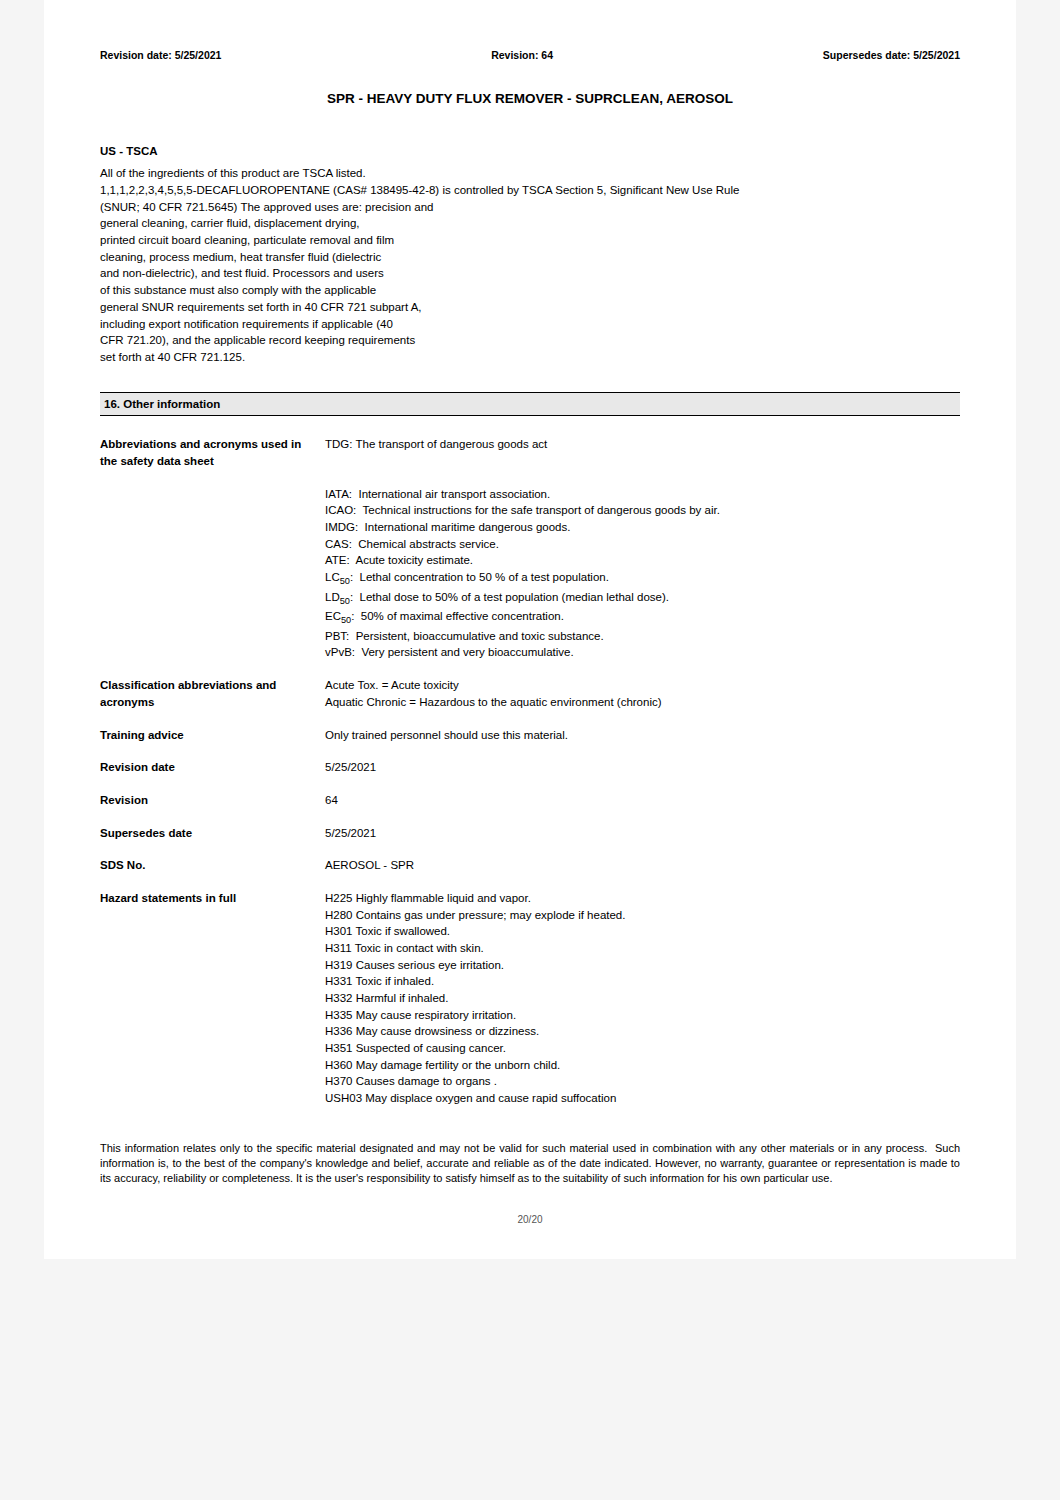Revision date: 5/25/2021 Revision: 64 Supersedes date: 5/25/2021
SPR - HEAVY DUTY FLUX REMOVER - SUPRCLEAN, AEROSOL
US - TSCA
All of the ingredients of this product are TSCA listed.
1,1,1,2,2,3,4,5,5,5-DECAFLUOROPENTANE (CAS# 138495-42-8) is controlled by TSCA Section 5, Significant New Use Rule
(SNUR; 40 CFR 721.5645) The approved uses are: precision and
general cleaning, carrier fluid, displacement drying,
printed circuit board cleaning, particulate removal and film
cleaning, process medium, heat transfer fluid (dielectric
and non-dielectric), and test fluid. Processors and users
of this substance must also comply with the applicable
general SNUR requirements set forth in 40 CFR 721 subpart A,
including export notification requirements if applicable (40
CFR 721.20), and the applicable record keeping requirements
set forth at 40 CFR 721.125.
16. Other information
Abbreviations and acronyms used in the safety data sheet
TDG: The transport of dangerous goods act
IATA: International air transport association.
ICAO: Technical instructions for the safe transport of dangerous goods by air.
IMDG: International maritime dangerous goods.
CAS: Chemical abstracts service.
ATE: Acute toxicity estimate.
LC50: Lethal concentration to 50 % of a test population.
LD50: Lethal dose to 50% of a test population (median lethal dose).
EC50: 50% of maximal effective concentration.
PBT: Persistent, bioaccumulative and toxic substance.
vPvB: Very persistent and very bioaccumulative.
Classification abbreviations and acronyms
Acute Tox. = Acute toxicity
Aquatic Chronic = Hazardous to the aquatic environment (chronic)
Training advice
Only trained personnel should use this material.
Revision date
5/25/2021
Revision
64
Supersedes date
5/25/2021
SDS No.
AEROSOL - SPR
Hazard statements in full
H225 Highly flammable liquid and vapor.
H280 Contains gas under pressure; may explode if heated.
H301 Toxic if swallowed.
H311 Toxic in contact with skin.
H319 Causes serious eye irritation.
H331 Toxic if inhaled.
H332 Harmful if inhaled.
H335 May cause respiratory irritation.
H336 May cause drowsiness or dizziness.
H351 Suspected of causing cancer.
H360 May damage fertility or the unborn child.
H370 Causes damage to organs .
USH03 May displace oxygen and cause rapid suffocation
This information relates only to the specific material designated and may not be valid for such material used in combination with any other materials or in any process. Such information is, to the best of the company's knowledge and belief, accurate and reliable as of the date indicated. However, no warranty, guarantee or representation is made to its accuracy, reliability or completeness. It is the user's responsibility to satisfy himself as to the suitability of such information for his own particular use.
20/20